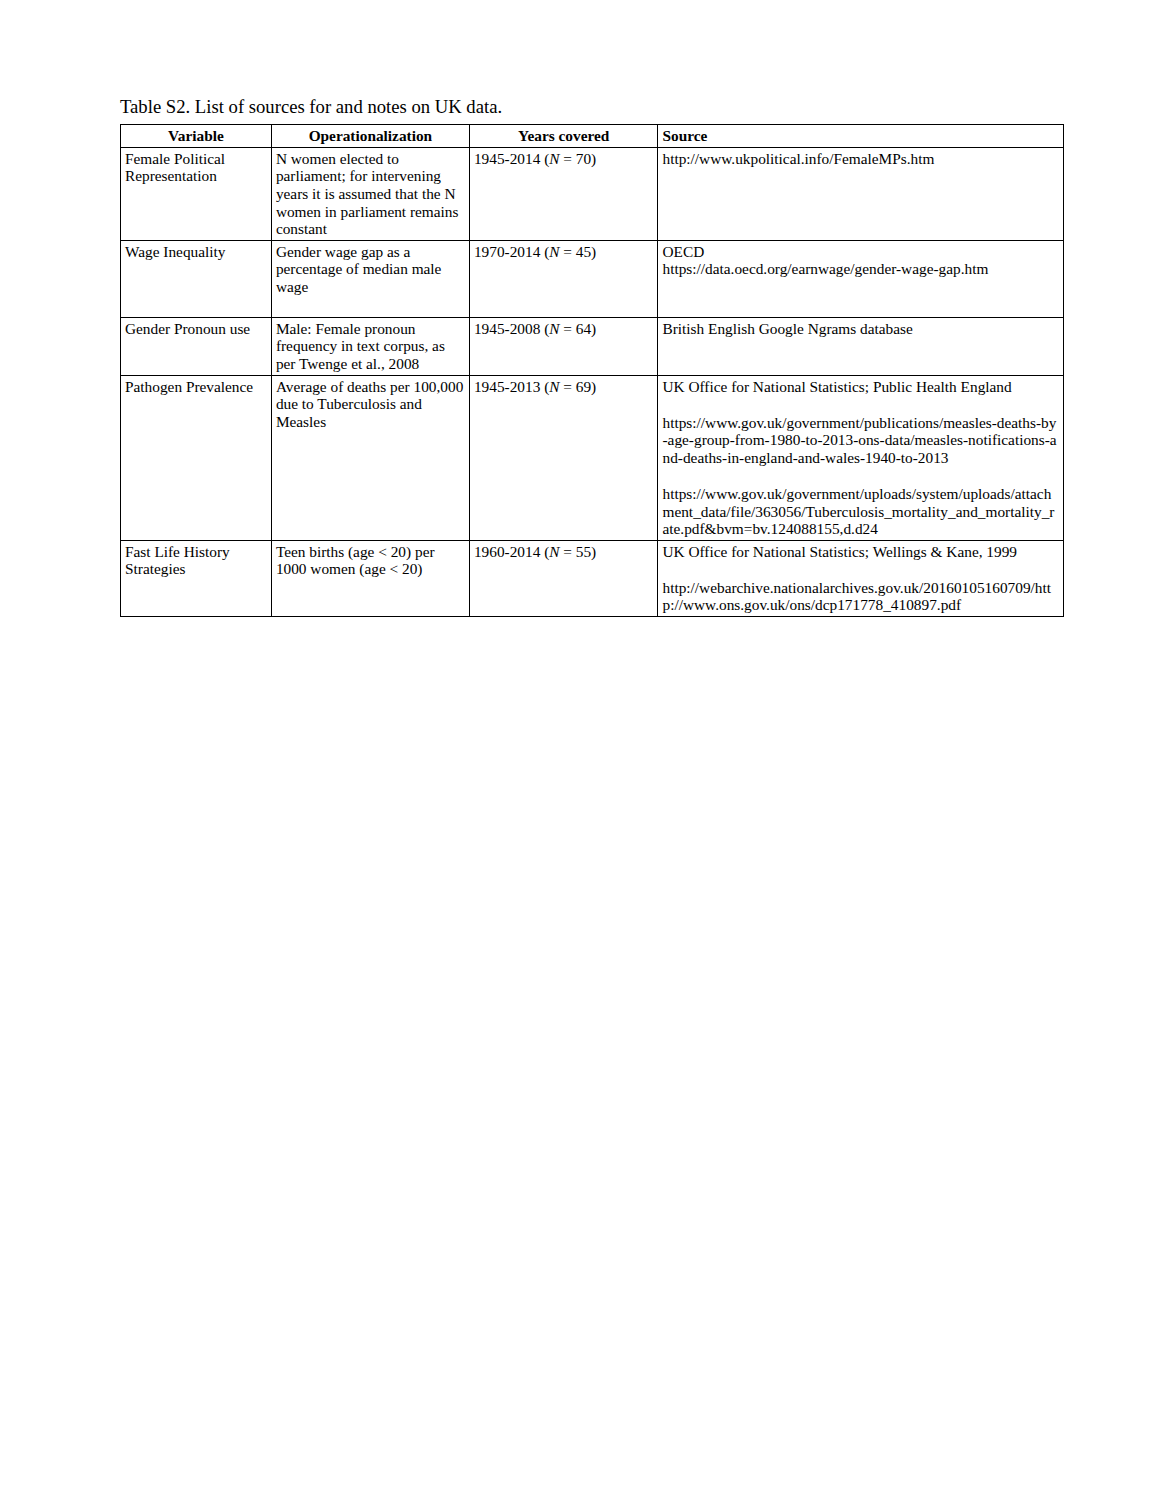Table S2. List of sources for and notes on UK data.
| Variable | Operationalization | Years covered | Source |
| --- | --- | --- | --- |
| Female Political Representation | N women elected to parliament; for intervening years it is assumed that the N women in parliament remains constant | 1945-2014 ( N = 70) | http://www.ukpolitical.info/FemaleMPs.htm |
| Wage Inequality | Gender wage gap as a percentage of median male wage | 1970-2014 ( N = 45) | OECD https://data.oecd.org/earnwage/gender-wage-gap.htm |
| Gender Pronoun use | Male: Female pronoun frequency in text corpus, as per Twenge et al., 2008 | 1945-2008 ( N = 64) | British English Google Ngrams database |
| Pathogen Prevalence | Average of deaths per 100,000 due to Tuberculosis and Measles | 1945-2013 ( N = 69) | UK Office for National Statistics; Public Health England https://www.gov.uk/government/publications/measles-deaths-by-age-group-from-1980-to-2013-ons-data/measles-notifications-and-deaths-in-england-and-wales-1940-to-2013 https://www.gov.uk/government/uploads/system/uploads/attachment_data/file/363056/Tuberculosis_mortality_and_mortality_rate.pdf&bvm=bv.124088155,d.d24 |
| Fast Life History Strategies | Teen births (age < 20) per 1000 women (age < 20) | 1960-2014 ( N = 55) | UK Office for National Statistics; Wellings & Kane, 1999 http://webarchive.nationalarchives.gov.uk/20160105160709/http://www.ons.gov.uk/ons/dcp171778_410897.pdf |